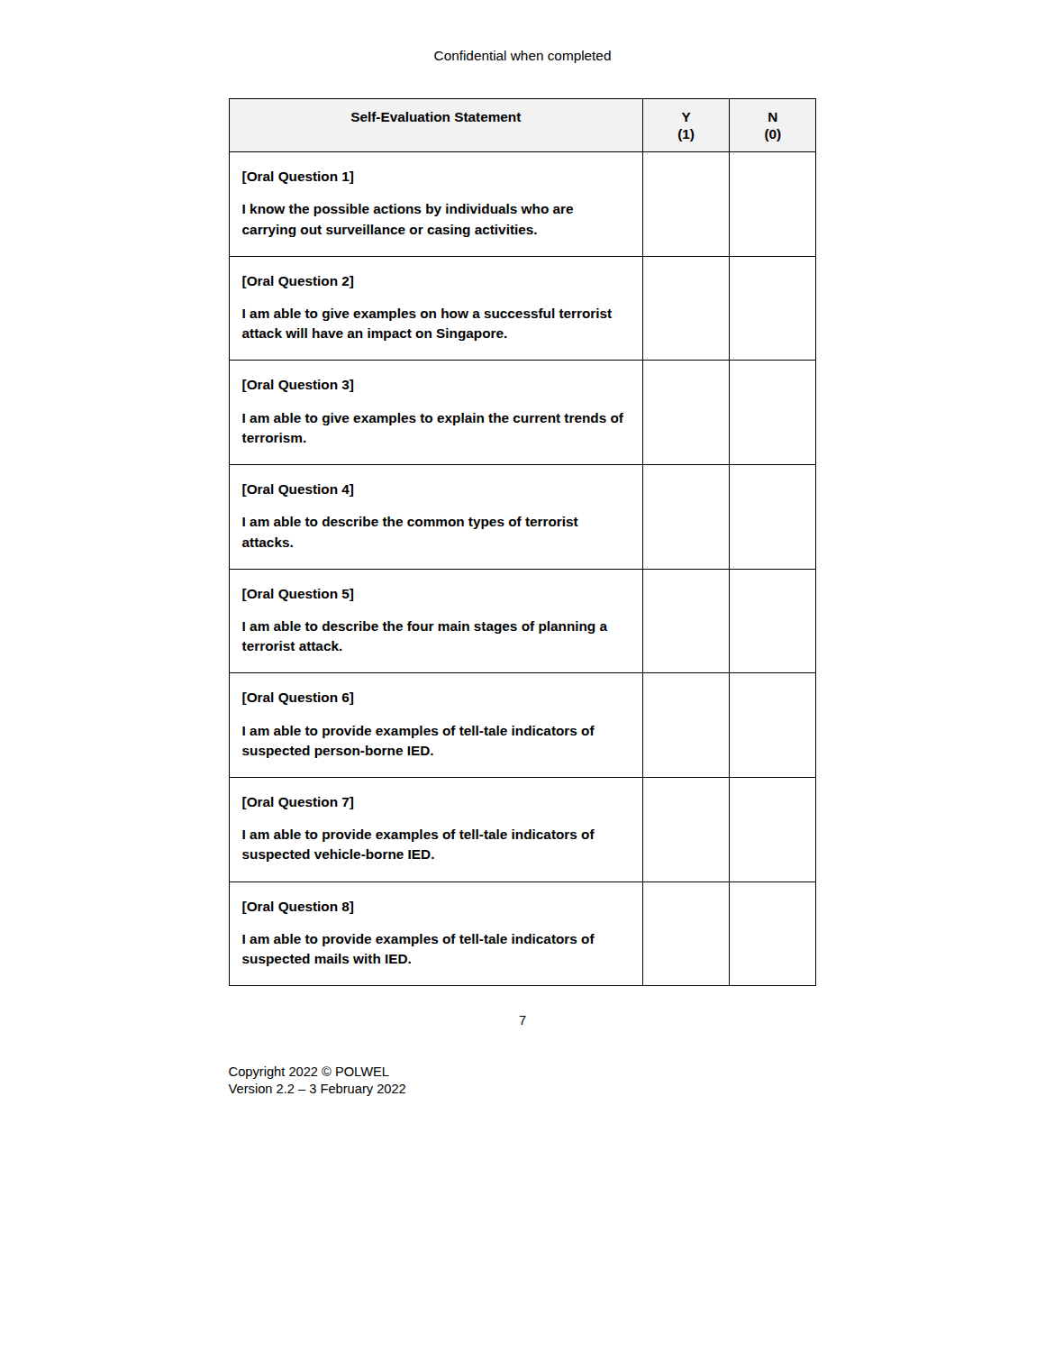Confidential when completed
| Self-Evaluation Statement | Y (1) | N (0) |
| --- | --- | --- |
| [Oral Question 1] I know the possible actions by individuals who are carrying out surveillance or casing activities. | | |
| [Oral Question 2] I am able to give examples on how a successful terrorist attack will have an impact on Singapore. | | |
| [Oral Question 3] I am able to give examples to explain the current trends of terrorism. | | |
| [Oral Question 4] I am able to describe the common types of terrorist attacks. | | |
| [Oral Question 5] I am able to describe the four main stages of planning a terrorist attack. | | |
| [Oral Question 6] I am able to provide examples of tell-tale indicators of suspected person-borne IED. | | |
| [Oral Question 7] I am able to provide examples of tell-tale indicators of suspected vehicle-borne IED. | | |
| [Oral Question 8] I am able to provide examples of tell-tale indicators of suspected mails with IED. | | |
7
Copyright 2022 © POLWEL
Version 2.2 – 3 February 2022